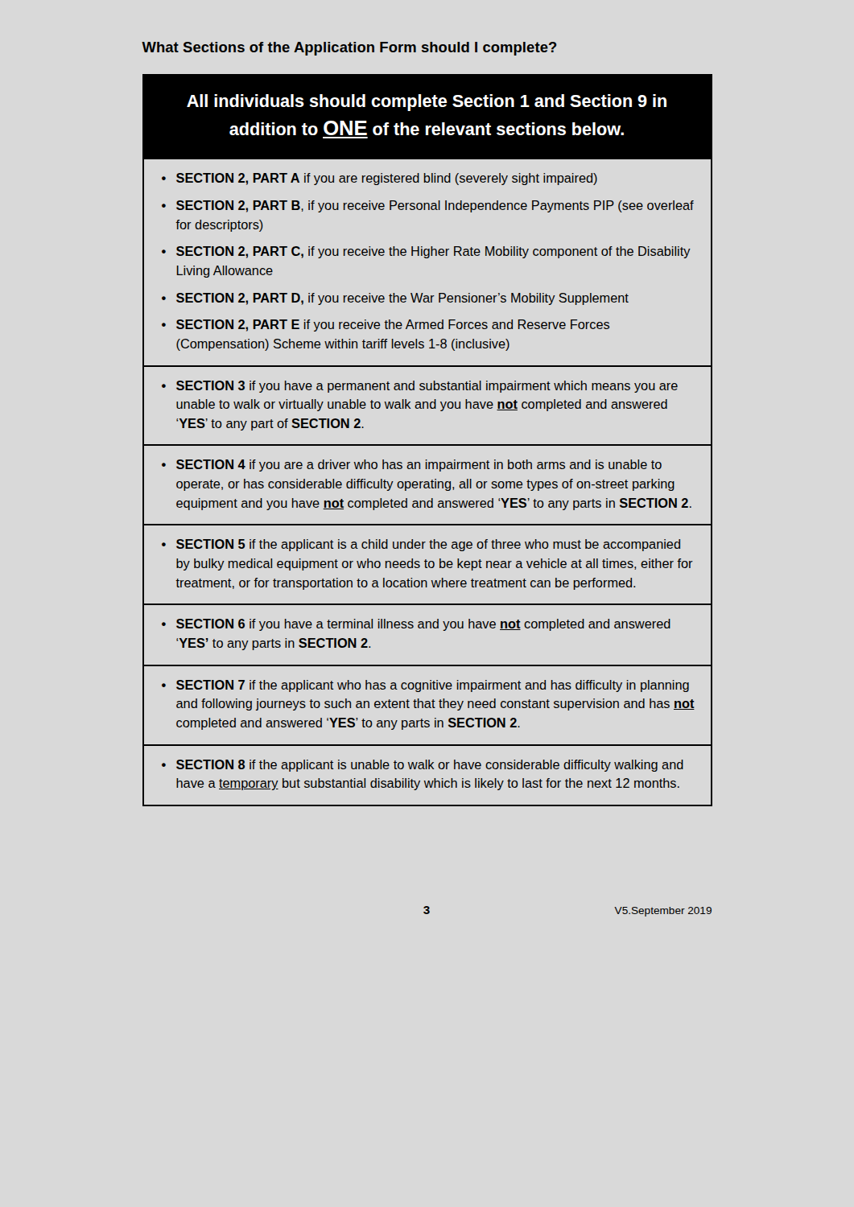What Sections of the Application Form should I complete?
All individuals should complete Section 1 and Section 9 in addition to ONE of the relevant sections below.
SECTION 2, PART A if you are registered blind (severely sight impaired)
SECTION 2, PART B, if you receive Personal Independence Payments PIP (see overleaf for descriptors)
SECTION 2, PART C, if you receive the Higher Rate Mobility component of the Disability Living Allowance
SECTION 2, PART D, if you receive the War Pensioner’s Mobility Supplement
SECTION 2, PART E if you receive the Armed Forces and Reserve Forces (Compensation) Scheme within tariff levels 1-8 (inclusive)
SECTION 3 if you have a permanent and substantial impairment which means you are unable to walk or virtually unable to walk and you have not completed and answered ‘YES’ to any part of SECTION 2.
SECTION 4 if you are a driver who has an impairment in both arms and is unable to operate, or has considerable difficulty operating, all or some types of on-street parking equipment and you have not completed and answered ‘YES’ to any parts in SECTION 2.
SECTION 5 if the applicant is a child under the age of three who must be accompanied by bulky medical equipment or who needs to be kept near a vehicle at all times, either for treatment, or for transportation to a location where treatment can be performed.
SECTION 6 if you have a terminal illness and you have not completed and answered ‘YES’ to any parts in SECTION 2.
SECTION 7 if the applicant who has a cognitive impairment and has difficulty in planning and following journeys to such an extent that they need constant supervision and has not completed and answered ‘YES’ to any parts in SECTION 2.
SECTION 8 if the applicant is unable to walk or have considerable difficulty walking and have a temporary but substantial disability which is likely to last for the next 12 months.
3
V5.September 2019